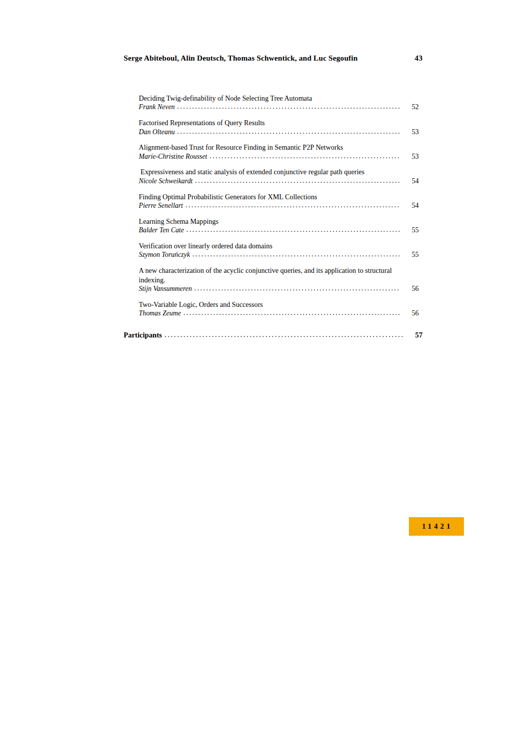Serge Abiteboul, Alin Deutsch, Thomas Schwentick, and Luc Segoufin 43
Deciding Twig-definability of Node Selecting Tree Automata
Frank Neven ........................................................................................................... 52
Factorised Representations of Query Results
Dan Olteanu ........................................................................................................... 53
Alignment-based Trust for Resource Finding in Semantic P2P Networks
Marie-Christine Rousset ........................................................................................................... 53
Expressiveness and static analysis of extended conjunctive regular path queries
Nicole Schweikardt ........................................................................................................... 54
Finding Optimal Probabilistic Generators for XML Collections
Pierre Senellart ........................................................................................................... 54
Learning Schema Mappings
Balder Ten Cate ........................................................................................................... 55
Verification over linearly ordered data domains
Szymon Toruńczyk ........................................................................................................... 55
A new characterization of the acyclic conjunctive queries, and its application to structural indexing.
Stijn Vansummeren ........................................................................................................... 56
Two-Variable Logic, Orders and Successors
Thomas Zeume ........................................................................................................... 56
Participants ........................................................................................................... 57
11421